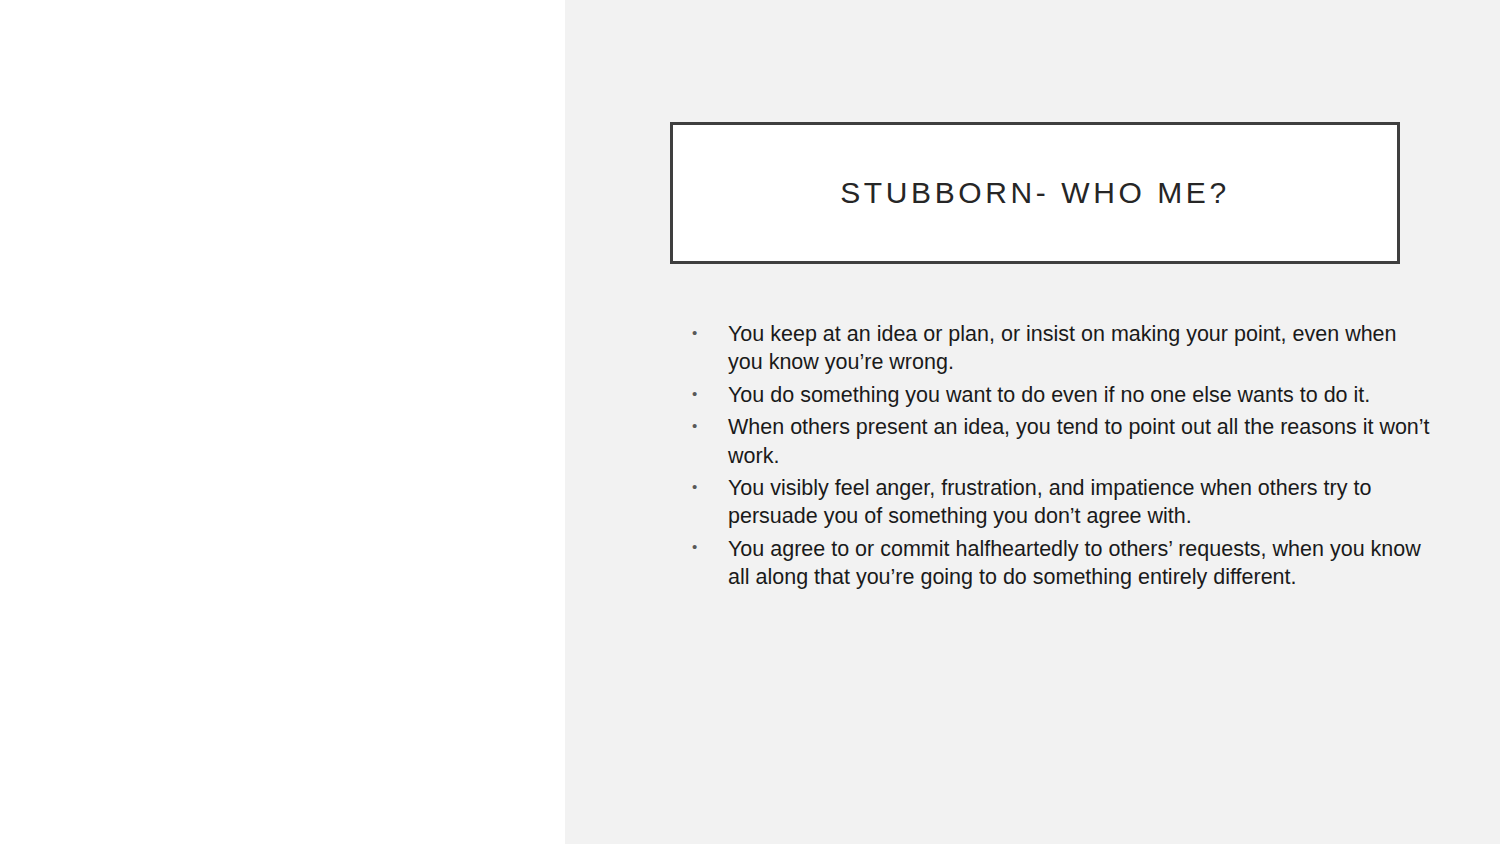Stubborn- Who Me?
You keep at an idea or plan, or insist on making your point, even when you know you’re wrong.
You do something you want to do even if no one else wants to do it.
When others present an idea, you tend to point out all the reasons it won’t work.
You visibly feel anger, frustration, and impatience when others try to persuade you of something you don’t agree with.
You agree to or commit halfheartedly to others’ requests, when you know all along that you’re going to do something entirely different.